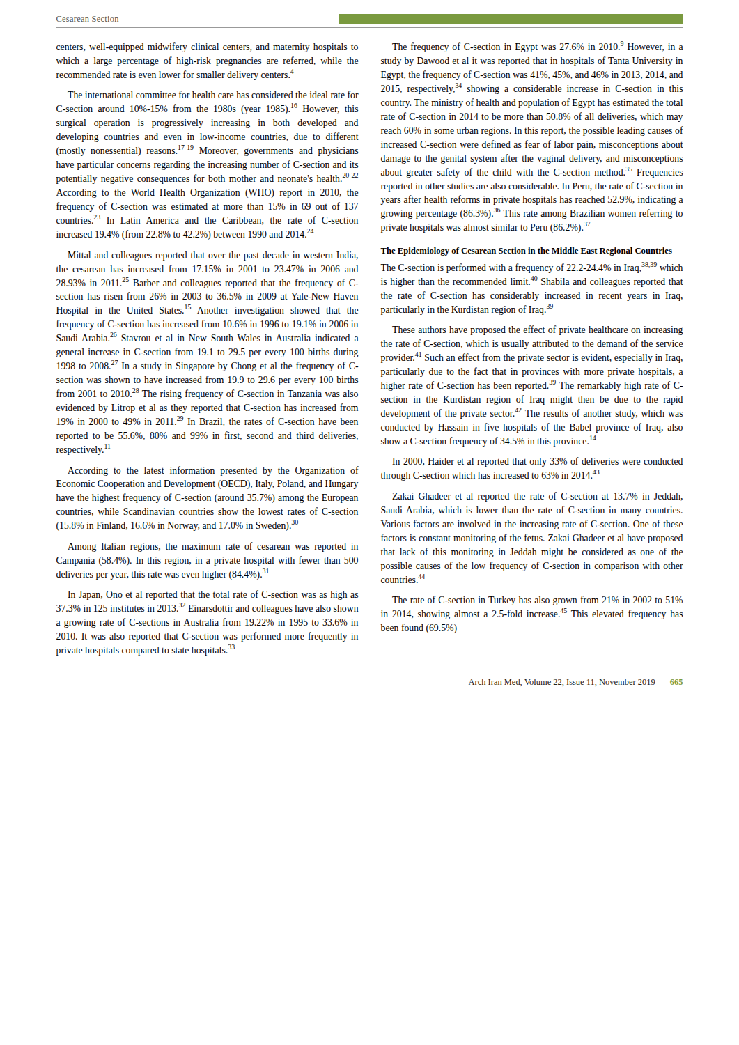Cesarean Section
centers, well-equipped midwifery clinical centers, and maternity hospitals to which a large percentage of high-risk pregnancies are referred, while the recommended rate is even lower for smaller delivery centers.4
The international committee for health care has considered the ideal rate for C-section around 10%-15% from the 1980s (year 1985).16 However, this surgical operation is progressively increasing in both developed and developing countries and even in low-income countries, due to different (mostly nonessential) reasons.17-19 Moreover, governments and physicians have particular concerns regarding the increasing number of C-section and its potentially negative consequences for both mother and neonate's health.20-22 According to the World Health Organization (WHO) report in 2010, the frequency of C-section was estimated at more than 15% in 69 out of 137 countries.23 In Latin America and the Caribbean, the rate of C-section increased 19.4% (from 22.8% to 42.2%) between 1990 and 2014.24
Mittal and colleagues reported that over the past decade in western India, the cesarean has increased from 17.15% in 2001 to 23.47% in 2006 and 28.93% in 2011.25 Barber and colleagues reported that the frequency of C-section has risen from 26% in 2003 to 36.5% in 2009 at Yale-New Haven Hospital in the United States.15 Another investigation showed that the frequency of C-section has increased from 10.6% in 1996 to 19.1% in 2006 in Saudi Arabia.26 Stavrou et al in New South Wales in Australia indicated a general increase in C-section from 19.1 to 29.5 per every 100 births during 1998 to 2008.27 In a study in Singapore by Chong et al the frequency of C-section was shown to have increased from 19.9 to 29.6 per every 100 births from 2001 to 2010.28 The rising frequency of C-section in Tanzania was also evidenced by Litrop et al as they reported that C-section has increased from 19% in 2000 to 49% in 2011.29 In Brazil, the rates of C-section have been reported to be 55.6%, 80% and 99% in first, second and third deliveries, respectively.11
According to the latest information presented by the Organization of Economic Cooperation and Development (OECD), Italy, Poland, and Hungary have the highest frequency of C-section (around 35.7%) among the European countries, while Scandinavian countries show the lowest rates of C-section (15.8% in Finland, 16.6% in Norway, and 17.0% in Sweden).30
Among Italian regions, the maximum rate of cesarean was reported in Campania (58.4%). In this region, in a private hospital with fewer than 500 deliveries per year, this rate was even higher (84.4%).31
In Japan, Ono et al reported that the total rate of C-section was as high as 37.3% in 125 institutes in 2013.32 Einarsdottir and colleagues have also shown a growing rate of C-sections in Australia from 19.22% in 1995 to 33.6% in 2010. It was also reported that C-section was performed more frequently in private hospitals compared to state hospitals.33
The frequency of C-section in Egypt was 27.6% in 2010.9 However, in a study by Dawood et al it was reported that in hospitals of Tanta University in Egypt, the frequency of C-section was 41%, 45%, and 46% in 2013, 2014, and 2015, respectively,34 showing a considerable increase in C-section in this country. The ministry of health and population of Egypt has estimated the total rate of C-section in 2014 to be more than 50.8% of all deliveries, which may reach 60% in some urban regions. In this report, the possible leading causes of increased C-section were defined as fear of labor pain, misconceptions about damage to the genital system after the vaginal delivery, and misconceptions about greater safety of the child with the C-section method.35 Frequencies reported in other studies are also considerable. In Peru, the rate of C-section in years after health reforms in private hospitals has reached 52.9%, indicating a growing percentage (86.3%).36 This rate among Brazilian women referring to private hospitals was almost similar to Peru (86.2%).37
The Epidemiology of Cesarean Section in the Middle East Regional Countries
The C-section is performed with a frequency of 22.2-24.4% in Iraq,38,39 which is higher than the recommended limit.40 Shabila and colleagues reported that the rate of C-section has considerably increased in recent years in Iraq, particularly in the Kurdistan region of Iraq.39
These authors have proposed the effect of private healthcare on increasing the rate of C-section, which is usually attributed to the demand of the service provider.41 Such an effect from the private sector is evident, especially in Iraq, particularly due to the fact that in provinces with more private hospitals, a higher rate of C-section has been reported.39 The remarkably high rate of C-section in the Kurdistan region of Iraq might then be due to the rapid development of the private sector.42 The results of another study, which was conducted by Hassain in five hospitals of the Babel province of Iraq, also show a C-section frequency of 34.5% in this province.14
In 2000, Haider et al reported that only 33% of deliveries were conducted through C-section which has increased to 63% in 2014.43
Zakai Ghadeer et al reported the rate of C-section at 13.7% in Jeddah, Saudi Arabia, which is lower than the rate of C-section in many countries. Various factors are involved in the increasing rate of C-section. One of these factors is constant monitoring of the fetus. Zakai Ghadeer et al have proposed that lack of this monitoring in Jeddah might be considered as one of the possible causes of the low frequency of C-section in comparison with other countries.44
The rate of C-section in Turkey has also grown from 21% in 2002 to 51% in 2014, showing almost a 2.5-fold increase.45 This elevated frequency has been found (69.5%)
Arch Iran Med, Volume 22, Issue 11, November 2019 665